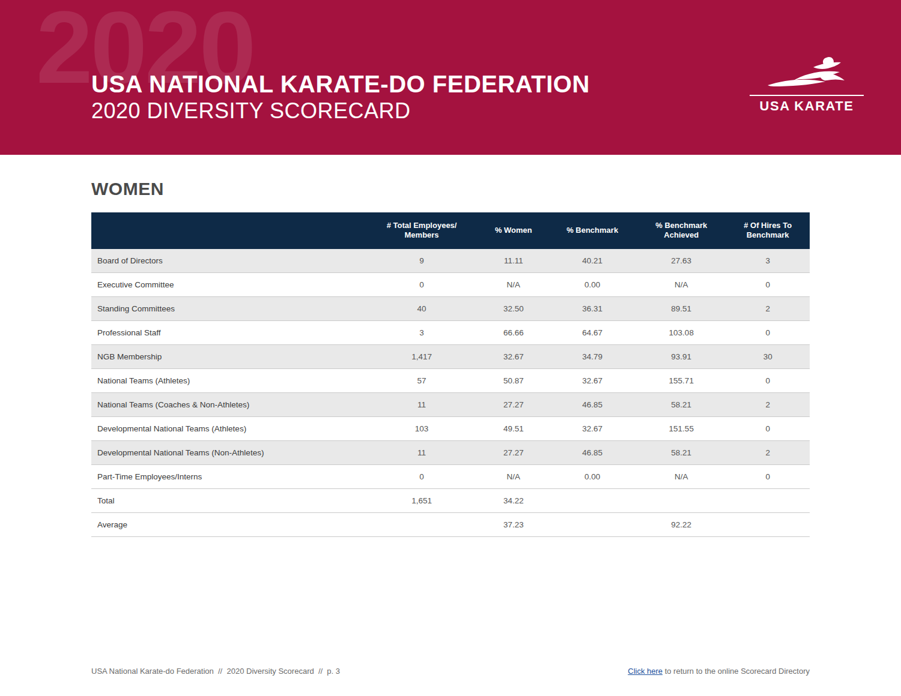2020
USA National Karate-do Federation
2020 Diversity Scorecard
USA KARATE
Women
| | # Total Employees/ Members | % Women | % Benchmark | % Benchmark Achieved | # Of Hires To Benchmark |
| --- | --- | --- | --- | --- | --- |
| Board of Directors | 9 | 11.11 | 40.21 | 27.63 | 3 |
| Executive Committee | 0 | N/A | 0.00 | N/A | 0 |
| Standing Committees | 40 | 32.50 | 36.31 | 89.51 | 2 |
| Professional Staff | 3 | 66.66 | 64.67 | 103.08 | 0 |
| NGB Membership | 1,417 | 32.67 | 34.79 | 93.91 | 30 |
| National Teams (Athletes) | 57 | 50.87 | 32.67 | 155.71 | 0 |
| National Teams (Coaches & Non-Athletes) | 11 | 27.27 | 46.85 | 58.21 | 2 |
| Developmental National Teams (Athletes) | 103 | 49.51 | 32.67 | 151.55 | 0 |
| Developmental National Teams (Non-Athletes) | 11 | 27.27 | 46.85 | 58.21 | 2 |
| Part-Time Employees/Interns | 0 | N/A | 0.00 | N/A | 0 |
| Total | 1,651 | 34.22 | | | |
| Average | | 37.23 | | 92.22 | |
USA National Karate-do Federation // 2020 Diversity Scorecard // p. 3
Click here to return to the online Scorecard Directory